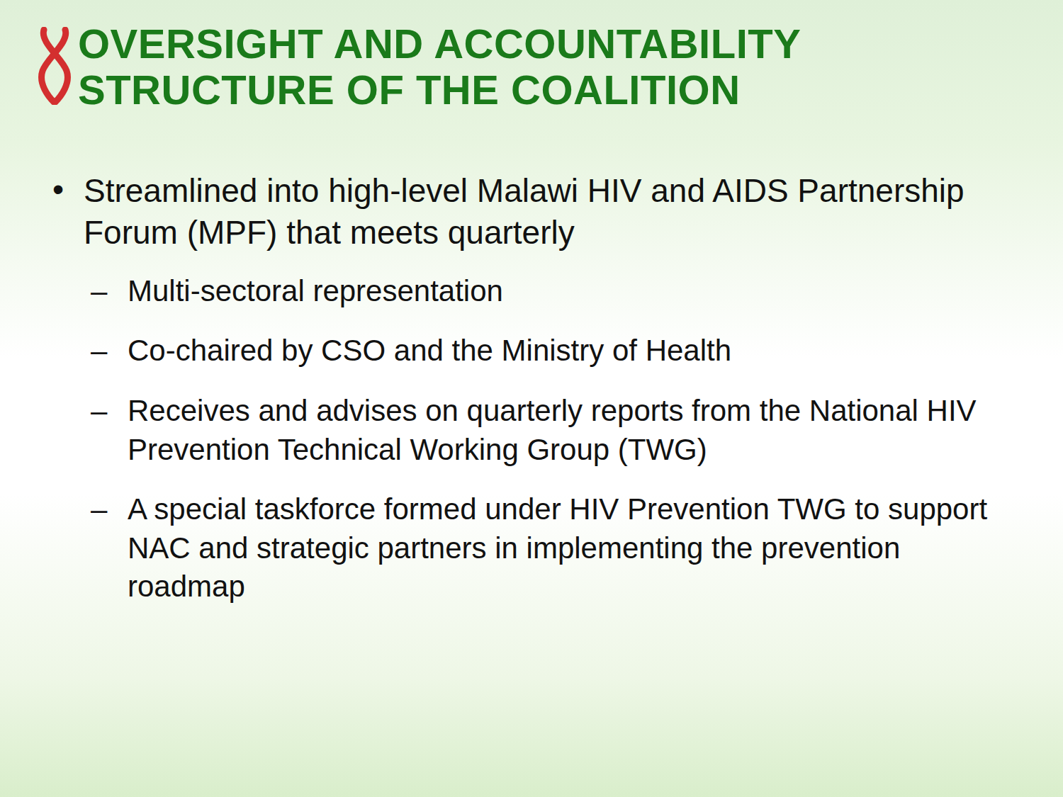OVERSIGHT AND ACCOUNTABILITY STRUCTURE OF THE COALITION
Streamlined into high-level Malawi HIV and AIDS Partnership Forum (MPF) that meets quarterly
Multi-sectoral representation
Co-chaired by CSO and the Ministry of Health
Receives and advises on quarterly reports from the National HIV Prevention Technical Working Group (TWG)
A special taskforce formed under HIV Prevention TWG to support NAC and strategic partners in implementing the prevention roadmap